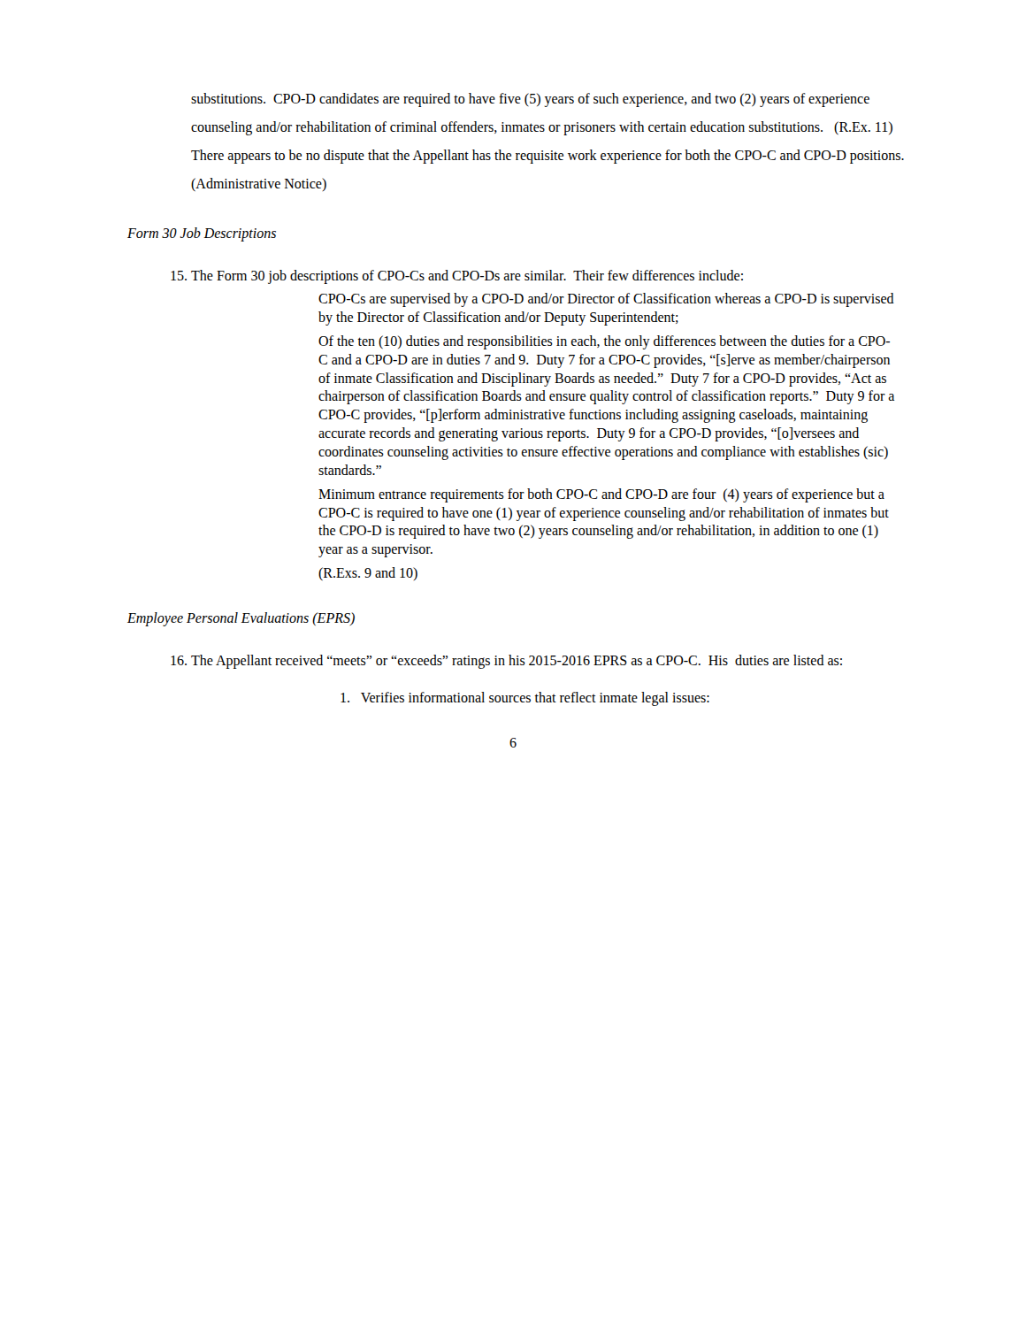substitutions. CPO-D candidates are required to have five (5) years of such experience, and two (2) years of experience counseling and/or rehabilitation of criminal offenders, inmates or prisoners with certain education substitutions. (R.Ex. 11) There appears to be no dispute that the Appellant has the requisite work experience for both the CPO-C and CPO-D positions. (Administrative Notice)
Form 30 Job Descriptions
The Form 30 job descriptions of CPO-Cs and CPO-Ds are similar. Their few differences include:
CPO-Cs are supervised by a CPO-D and/or Director of Classification whereas a CPO-D is supervised by the Director of Classification and/or Deputy Superintendent;
Of the ten (10) duties and responsibilities in each, the only differences between the duties for a CPO-C and a CPO-D are in duties 7 and 9. Duty 7 for a CPO-C provides, “[s]erve as member/chairperson of inmate Classification and Disciplinary Boards as needed.” Duty 7 for a CPO-D provides, “Act as chairperson of classification Boards and ensure quality control of classification reports.” Duty 9 for a CPO-C provides, “[p]erform administrative functions including assigning caseloads, maintaining accurate records and generating various reports. Duty 9 for a CPO-D provides, “[o]versees and coordinates counseling activities to ensure effective operations and compliance with establishes (sic) standards.”
Minimum entrance requirements for both CPO-C and CPO-D are four (4) years of experience but a CPO-C is required to have one (1) year of experience counseling and/or rehabilitation of inmates but the CPO-D is required to have two (2) years counseling and/or rehabilitation, in addition to one (1) year as a supervisor.
(R.Exs. 9 and 10)
Employee Personal Evaluations (EPRS)
The Appellant received “meets” or “exceeds” ratings in his 2015-2016 EPRS as a CPO-C. His duties are listed as:
1. Verifies informational sources that reflect inmate legal issues:
6